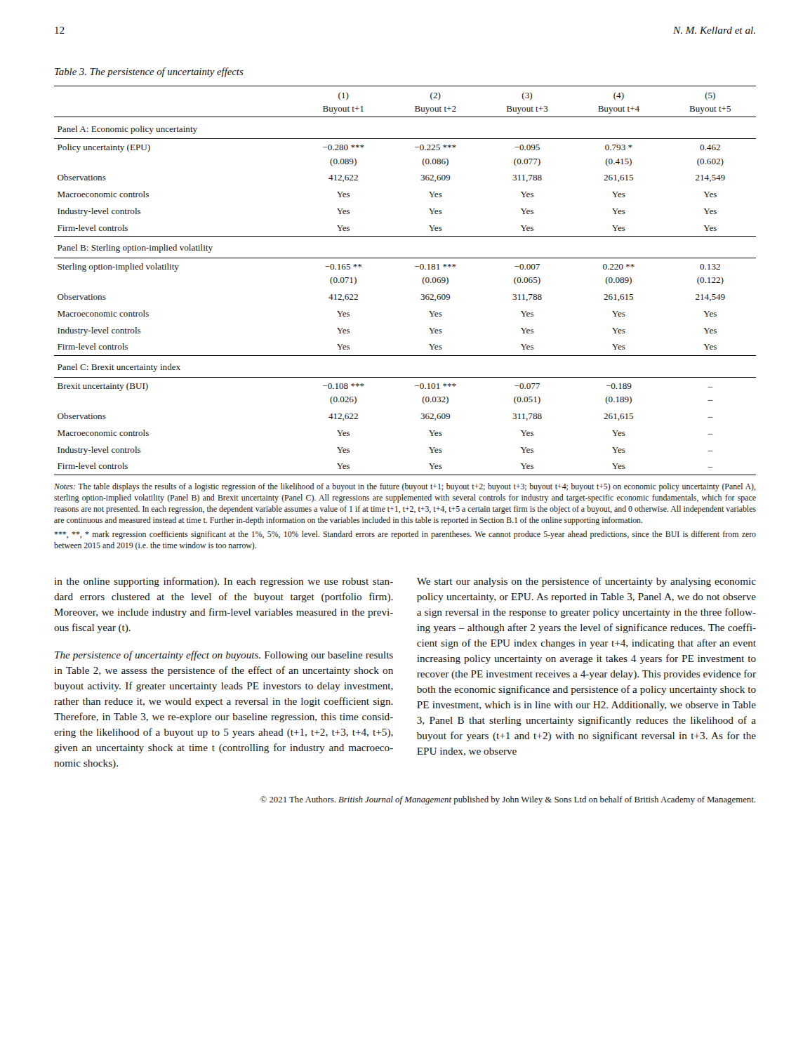12 N. M. Kellard et al.
Table 3. The persistence of uncertainty effects
| | (1) | (2) | (3) | (4) | (5) |
| --- | --- | --- | --- | --- | --- |
| | Buyout t+1 | Buyout t+2 | Buyout t+3 | Buyout t+4 | Buyout t+5 |
| Panel A: Economic policy uncertainty |
| Policy uncertainty (EPU) | −0.280 *** | −0.225 *** | −0.095 | 0.793 * | 0.462 |
| | (0.089) | (0.086) | (0.077) | (0.415) | (0.602) |
| Observations | 412,622 | 362,609 | 311,788 | 261,615 | 214,549 |
| Macroeconomic controls | Yes | Yes | Yes | Yes | Yes |
| Industry-level controls | Yes | Yes | Yes | Yes | Yes |
| Firm-level controls | Yes | Yes | Yes | Yes | Yes |
| Panel B: Sterling option-implied volatility |
| Sterling option-implied volatility | −0.165 ** | −0.181 *** | −0.007 | 0.220 ** | 0.132 |
| | (0.071) | (0.069) | (0.065) | (0.089) | (0.122) |
| Observations | 412,622 | 362,609 | 311,788 | 261,615 | 214,549 |
| Macroeconomic controls | Yes | Yes | Yes | Yes | Yes |
| Industry-level controls | Yes | Yes | Yes | Yes | Yes |
| Firm-level controls | Yes | Yes | Yes | Yes | Yes |
| Panel C: Brexit uncertainty index |
| Brexit uncertainty (BUI) | −0.108 *** | −0.101 *** | −0.077 | −0.189 | – |
| | (0.026) | (0.032) | (0.051) | (0.189) | – |
| Observations | 412,622 | 362,609 | 311,788 | 261,615 | – |
| Macroeconomic controls | Yes | Yes | Yes | Yes | – |
| Industry-level controls | Yes | Yes | Yes | Yes | – |
| Firm-level controls | Yes | Yes | Yes | Yes | – |
Notes: The table displays the results of a logistic regression of the likelihood of a buyout in the future (buyout t+1; buyout t+2; buyout t+3; buyout t+4; buyout t+5) on economic policy uncertainty (Panel A), sterling option-implied volatility (Panel B) and Brexit uncertainty (Panel C). All regressions are supplemented with several controls for industry and target-specific economic fundamentals, which for space reasons are not presented. In each regression, the dependent variable assumes a value of 1 if at time t+1, t+2, t+3, t+4, t+5 a certain target firm is the object of a buyout, and 0 otherwise. All independent variables are continuous and measured instead at time t. Further in-depth information on the variables included in this table is reported in Section B.1 of the online supporting information.
***, **, * mark regression coefficients significant at the 1%, 5%, 10% level. Standard errors are reported in parentheses. We cannot produce 5-year ahead predictions, since the BUI is different from zero between 2015 and 2019 (i.e. the time window is too narrow).
in the online supporting information). In each regression we use robust standard errors clustered at the level of the buyout target (portfolio firm). Moreover, we include industry and firm-level variables measured in the previous fiscal year (t).
The persistence of uncertainty effect on buyouts. Following our baseline results in Table 2, we assess the persistence of the effect of an uncertainty shock on buyout activity. If greater uncertainty leads PE investors to delay investment, rather than reduce it, we would expect a reversal in the logit coefficient sign. Therefore, in Table 3, we re-explore our baseline regression, this time considering the likelihood of a buyout up to 5 years ahead (t+1, t+2, t+3, t+4, t+5), given an uncertainty shock at time t (controlling for industry and macroeconomic shocks).
We start our analysis on the persistence of uncertainty by analysing economic policy uncertainty, or EPU. As reported in Table 3, Panel A, we do not observe a sign reversal in the response to greater policy uncertainty in the three following years – although after 2 years the level of significance reduces. The coefficient sign of the EPU index changes in year t+4, indicating that after an event increasing policy uncertainty on average it takes 4 years for PE investment to recover (the PE investment receives a 4-year delay). This provides evidence for both the economic significance and persistence of a policy uncertainty shock to PE investment, which is in line with our H2. Additionally, we observe in Table 3, Panel B that sterling uncertainty significantly reduces the likelihood of a buyout for years (t+1 and t+2) with no significant reversal in t+3. As for the EPU index, we observe
© 2021 The Authors. British Journal of Management published by John Wiley & Sons Ltd on behalf of British Academy of Management.